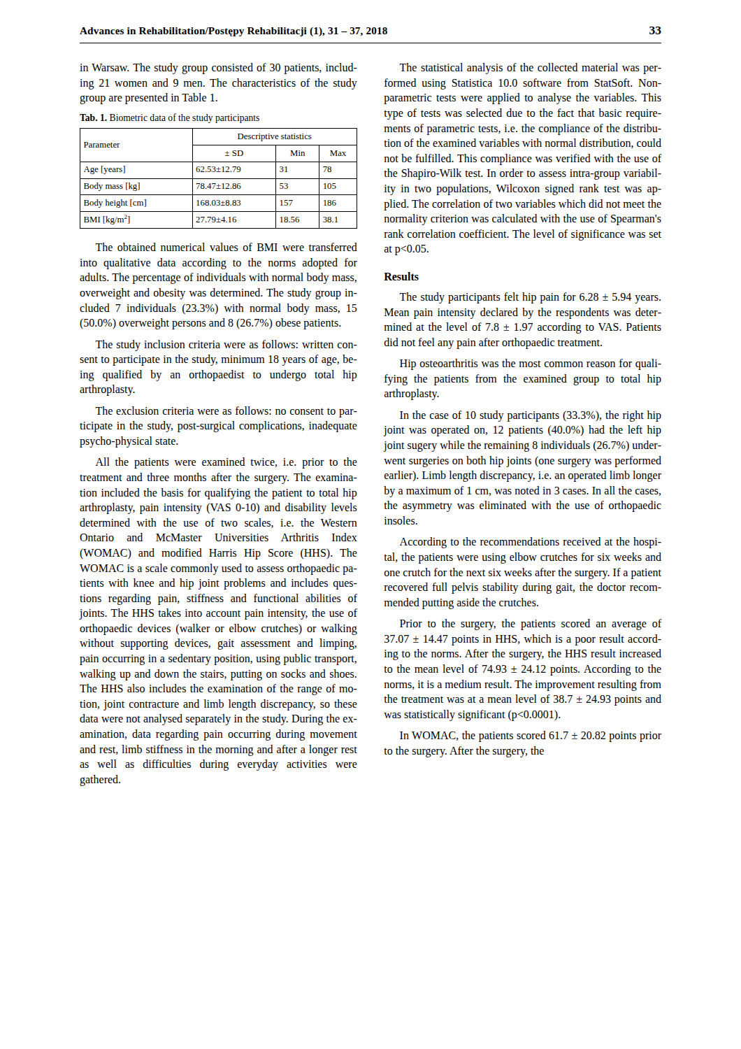Advances in Rehabilitation/Postępy Rehabilitacji (1), 31 – 37, 2018 33
in Warsaw. The study group consisted of 30 patients, including 21 women and 9 men. The characteristics of the study group are presented in Table 1.
Tab. 1. Biometric data of the study participants
| Parameter | Descriptive statistics |
| --- | --- |
| ± SD | Min | Max |
| Age [years] | 62.53±12.79 | 31 | 78 |
| Body mass [kg] | 78.47±12.86 | 53 | 105 |
| Body height [cm] | 168.03±8.83 | 157 | 186 |
| BMI [kg/m 2 ] | 27.79±4.16 | 18.56 | 38.1 |
The obtained numerical values of BMI were transferred into qualitative data according to the norms adopted for adults. The percentage of individuals with normal body mass, overweight and obesity was determined. The study group included 7 individuals (23.3%) with normal body mass, 15 (50.0%) overweight persons and 8 (26.7%) obese patients.
The study inclusion criteria were as follows: written consent to participate in the study, minimum 18 years of age, being qualified by an orthopaedist to undergo total hip arthroplasty.
The exclusion criteria were as follows: no consent to participate in the study, post-surgical complications, inadequate psycho-physical state.
All the patients were examined twice, i.e. prior to the treatment and three months after the surgery. The examination included the basis for qualifying the patient to total hip arthroplasty, pain intensity (VAS 0-10) and disability levels determined with the use of two scales, i.e. the Western Ontario and McMaster Universities Arthritis Index (WOMAC) and modified Harris Hip Score (HHS). The WOMAC is a scale commonly used to assess orthopaedic patients with knee and hip joint problems and includes questions regarding pain, stiffness and functional abilities of joints. The HHS takes into account pain intensity, the use of orthopaedic devices (walker or elbow crutches) or walking without supporting devices, gait assessment and limping, pain occurring in a sedentary position, using public transport, walking up and down the stairs, putting on socks and shoes. The HHS also includes the examination of the range of motion, joint contracture and limb length discrepancy, so these data were not analysed separately in the study. During the examination, data regarding pain occurring during movement and rest, limb stiffness in the morning and after a longer rest as well as difficulties during everyday activities were gathered.
The statistical analysis of the collected material was performed using Statistica 10.0 software from StatSoft. Non-parametric tests were applied to analyse the variables. This type of tests was selected due to the fact that basic requirements of parametric tests, i.e. the compliance of the distribution of the examined variables with normal distribution, could not be fulfilled. This compliance was verified with the use of the Shapiro-Wilk test. In order to assess intra-group variability in two populations, Wilcoxon signed rank test was applied. The correlation of two variables which did not meet the normality criterion was calculated with the use of Spearman's rank correlation coefficient. The level of significance was set at p<0.05.
Results
The study participants felt hip pain for 6.28 ± 5.94 years. Mean pain intensity declared by the respondents was determined at the level of 7.8 ± 1.97 according to VAS. Patients did not feel any pain after orthopaedic treatment.
Hip osteoarthritis was the most common reason for qualifying the patients from the examined group to total hip arthroplasty.
In the case of 10 study participants (33.3%), the right hip joint was operated on, 12 patients (40.0%) had the left hip joint sugery while the remaining 8 individuals (26.7%) underwent surgeries on both hip joints (one surgery was performed earlier). Limb length discrepancy, i.e. an operated limb longer by a maximum of 1 cm, was noted in 3 cases. In all the cases, the asymmetry was eliminated with the use of orthopaedic insoles.
According to the recommendations received at the hospital, the patients were using elbow crutches for six weeks and one crutch for the next six weeks after the surgery. If a patient recovered full pelvis stability during gait, the doctor recommended putting aside the crutches.
Prior to the surgery, the patients scored an average of 37.07 ± 14.47 points in HHS, which is a poor result according to the norms. After the surgery, the HHS result increased to the mean level of 74.93 ± 24.12 points. According to the norms, it is a medium result. The improvement resulting from the treatment was at a mean level of 38.7 ± 24.93 points and was statistically significant (p<0.0001).
In WOMAC, the patients scored 61.7 ± 20.82 points prior to the surgery. After the surgery, the